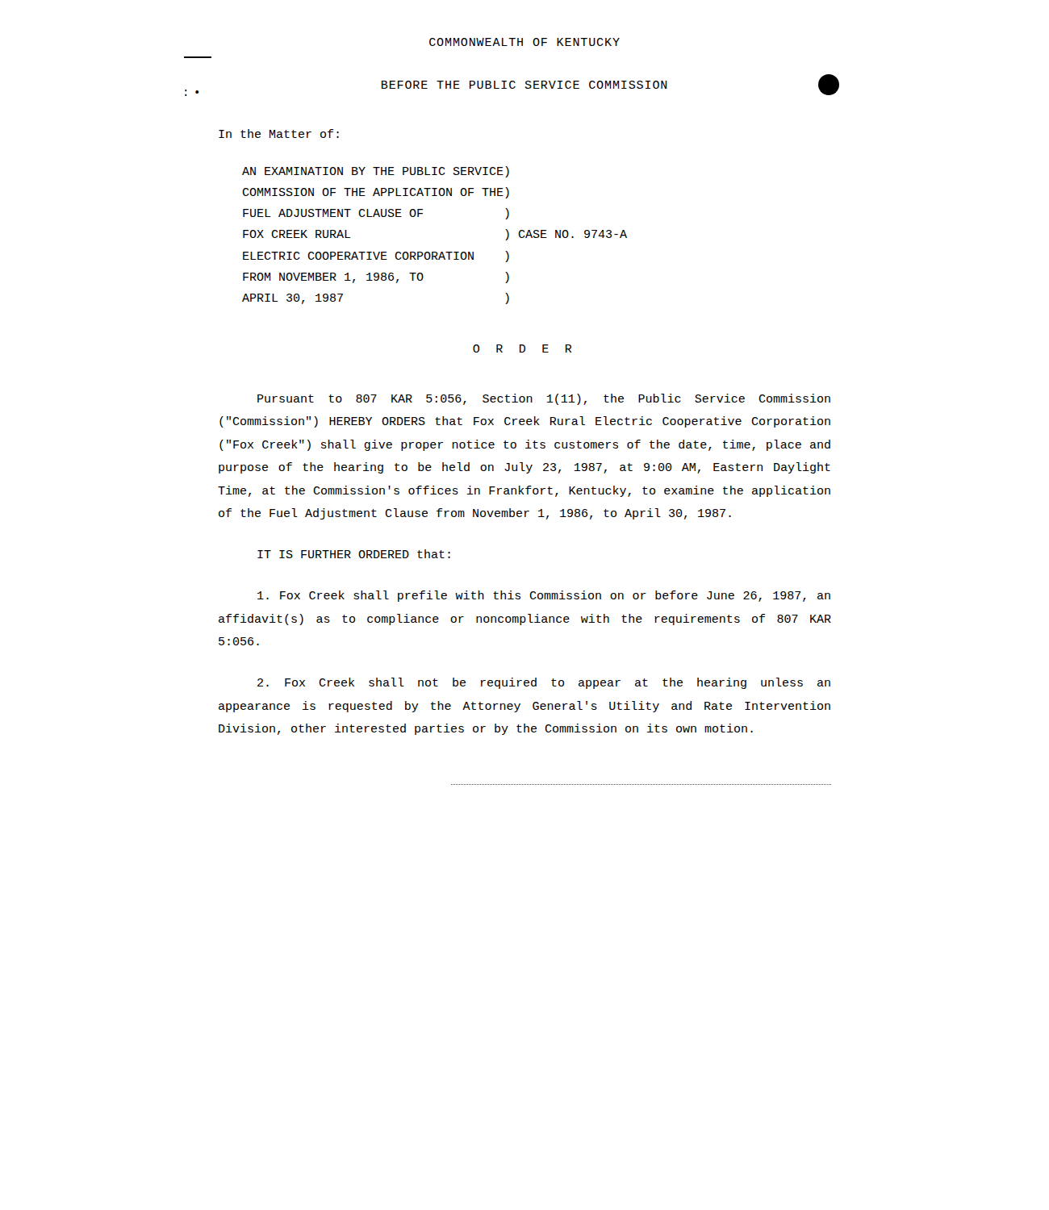:
•
COMMONWEALTH OF KENTUCKY
BEFORE THE PUBLIC SERVICE COMMISSION
In the Matter of:
| AN EXAMINATION BY THE PUBLIC SERVICE | ) | |
| COMMISSION OF THE APPLICATION OF THE | ) | |
| FUEL ADJUSTMENT CLAUSE OF | ) | |
| FOX CREEK RURAL | ) | CASE NO. 9743-A |
| ELECTRIC COOPERATIVE CORPORATION | ) | |
| FROM NOVEMBER 1, 1986, TO | ) | |
| APRIL 30, 1987 | ) | |
O R D E R
Pursuant to 807 KAR 5:056, Section 1(11), the Public Service Commission ("Commission") HEREBY ORDERS that Fox Creek Rural Electric Cooperative Corporation ("Fox Creek") shall give proper notice to its customers of the date, time, place and purpose of the hearing to be held on July 23, 1987, at 9:00 AM, Eastern Daylight Time, at the Commission's offices in Frankfort, Kentucky, to examine the application of the Fuel Adjustment Clause from November 1, 1986, to April 30, 1987.
IT IS FURTHER ORDERED that:
1. Fox Creek shall prefile with this Commission on or before June 26, 1987, an affidavit(s) as to compliance or noncompliance with the requirements of 807 KAR 5:056.
2. Fox Creek shall not be required to appear at the hearing unless an appearance is requested by the Attorney General's Utility and Rate Intervention Division, other interested parties or by the Commission on its own motion.